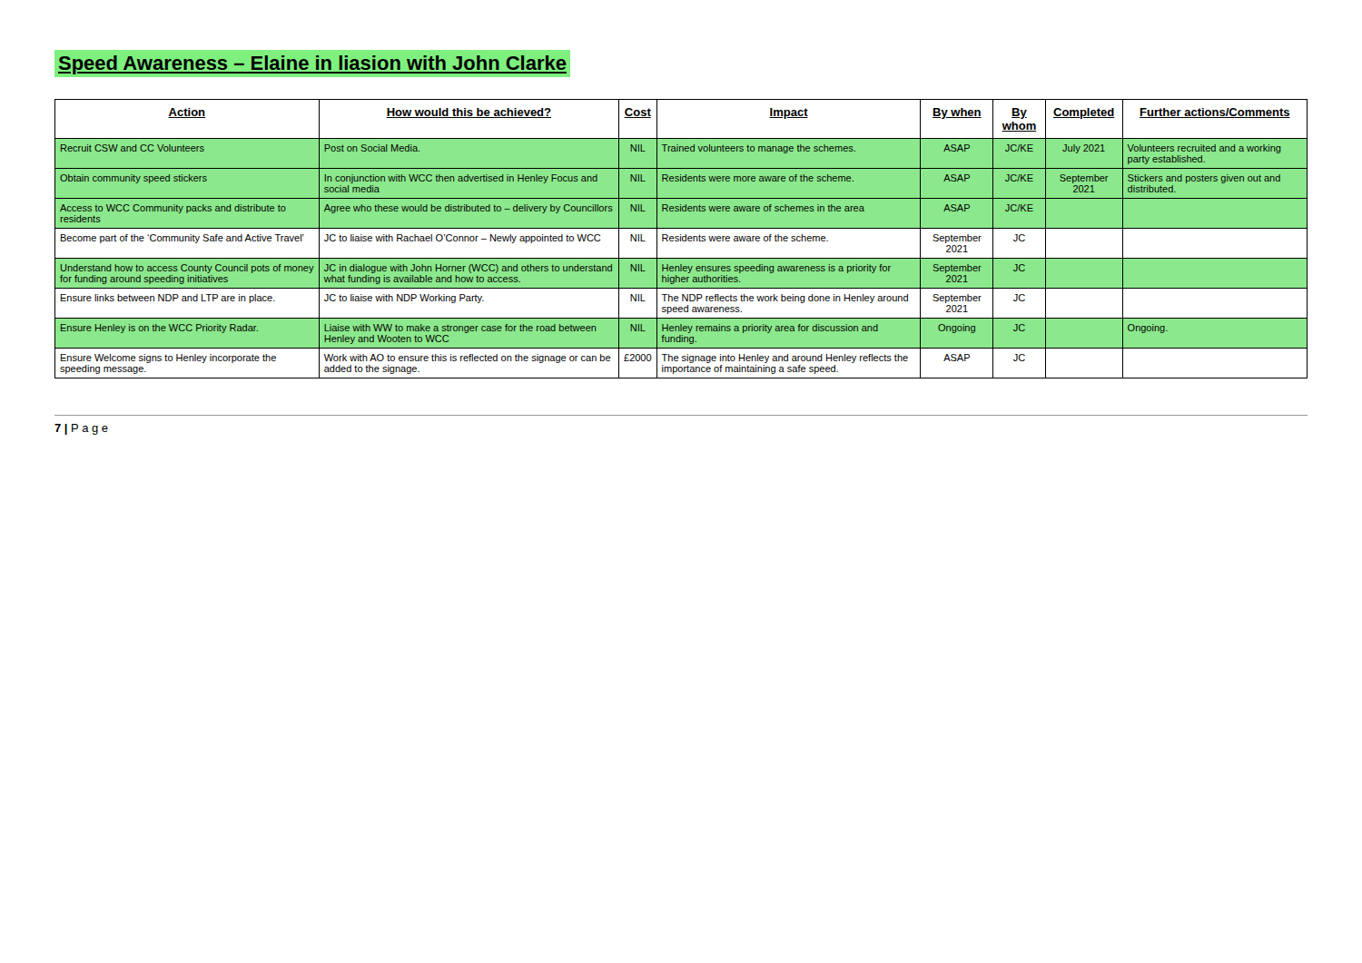Speed Awareness – Elaine in liasion with John Clarke
| Action | How would this be achieved? | Cost | Impact | By when | By whom | Completed | Further actions/Comments |
| --- | --- | --- | --- | --- | --- | --- | --- |
| Recruit CSW and CC Volunteers | Post on Social Media. | NIL | Trained volunteers to manage the schemes. | ASAP | JC/KE | July 2021 | Volunteers recruited and a working party established. |
| Obtain community speed stickers | In conjunction with WCC then advertised in Henley Focus and social media | NIL | Residents were more aware of the scheme. | ASAP | JC/KE | September 2021 | Stickers and posters given out and distributed. |
| Access to WCC Community packs and distribute to residents | Agree who these would be distributed to – delivery by Councillors | NIL | Residents were aware of schemes in the area | ASAP | JC/KE | | |
| Become part of the ‘Community Safe and Active Travel’ | JC to liaise with Rachael O’Connor – Newly appointed to WCC | NIL | Residents were aware of the scheme. | September 2021 | JC | | |
| Understand how to access County Council pots of money for funding around speeding initiatives | JC in dialogue with John Horner (WCC) and others to understand what funding is available and how to access. | NIL | Henley ensures speeding awareness is a priority for higher authorities. | September 2021 | JC | | |
| Ensure links between NDP and LTP are in place. | JC to liaise with NDP Working Party. | NIL | The NDP reflects the work being done in Henley around speed awareness. | September 2021 | JC | | |
| Ensure Henley is on the WCC Priority Radar. | Liaise with WW to make a stronger case for the road between Henley and Wooten to WCC | NIL | Henley remains a priority area for discussion and funding. | Ongoing | JC | | Ongoing. |
| Ensure Welcome signs to Henley incorporate the speeding message. | Work with AO to ensure this is reflected on the signage or can be added to the signage. | £2000 | The signage into Henley and around Henley reflects the importance of maintaining a safe speed. | ASAP | JC | | |
7 | P a g e